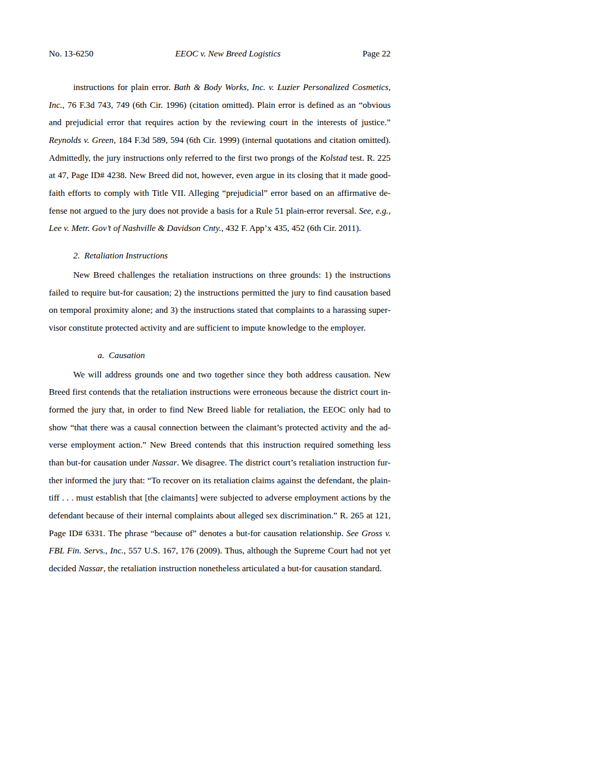No. 13-6250 EEOC v. New Breed Logistics Page 22
instructions for plain error. Bath & Body Works, Inc. v. Luzier Personalized Cosmetics, Inc., 76 F.3d 743, 749 (6th Cir. 1996) (citation omitted). Plain error is defined as an “obvious and prejudicial error that requires action by the reviewing court in the interests of justice.” Reynolds v. Green, 184 F.3d 589, 594 (6th Cir. 1999) (internal quotations and citation omitted). Admittedly, the jury instructions only referred to the first two prongs of the Kolstad test. R. 225 at 47, Page ID# 4238. New Breed did not, however, even argue in its closing that it made good-faith efforts to comply with Title VII. Alleging “prejudicial” error based on an affirmative defense not argued to the jury does not provide a basis for a Rule 51 plain-error reversal. See, e.g., Lee v. Metr. Gov’t of Nashville & Davidson Cnty., 432 F. App’x 435, 452 (6th Cir. 2011).
2. Retaliation Instructions
New Breed challenges the retaliation instructions on three grounds: 1) the instructions failed to require but-for causation; 2) the instructions permitted the jury to find causation based on temporal proximity alone; and 3) the instructions stated that complaints to a harassing supervisor constitute protected activity and are sufficient to impute knowledge to the employer.
a. Causation
We will address grounds one and two together since they both address causation. New Breed first contends that the retaliation instructions were erroneous because the district court informed the jury that, in order to find New Breed liable for retaliation, the EEOC only had to show “that there was a causal connection between the claimant’s protected activity and the adverse employment action.” New Breed contends that this instruction required something less than but-for causation under Nassar. We disagree. The district court’s retaliation instruction further informed the jury that: “To recover on its retaliation claims against the defendant, the plaintiff . . . must establish that [the claimants] were subjected to adverse employment actions by the defendant because of their internal complaints about alleged sex discrimination.” R. 265 at 121, Page ID# 6331. The phrase “because of” denotes a but-for causation relationship. See Gross v. FBL Fin. Servs., Inc., 557 U.S. 167, 176 (2009). Thus, although the Supreme Court had not yet decided Nassar, the retaliation instruction nonetheless articulated a but-for causation standard.